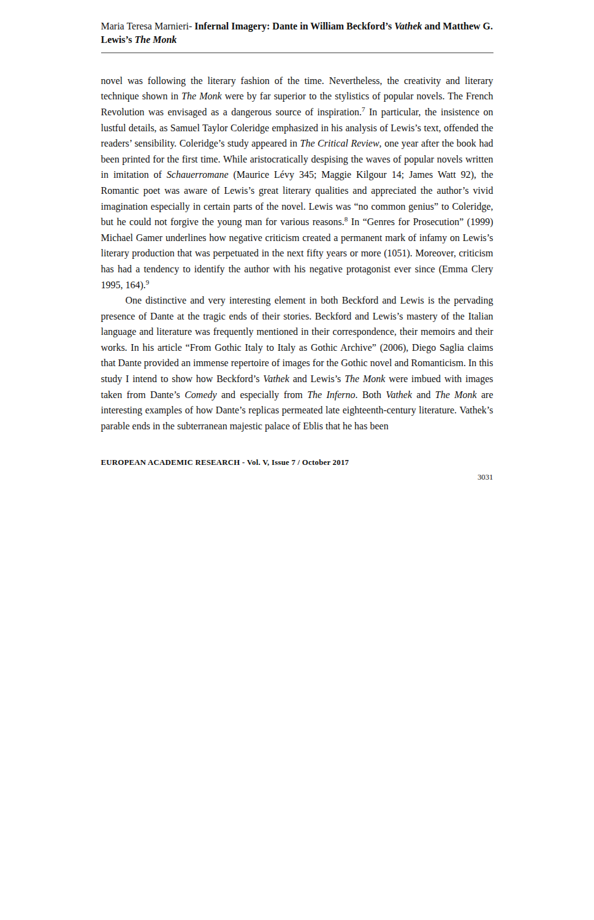Maria Teresa Marnieri- Infernal Imagery: Dante in William Beckford’s Vathek and Matthew G. Lewis’s The Monk
novel was following the literary fashion of the time. Nevertheless, the creativity and literary technique shown in The Monk were by far superior to the stylistics of popular novels. The French Revolution was envisaged as a dangerous source of inspiration.7 In particular, the insistence on lustful details, as Samuel Taylor Coleridge emphasized in his analysis of Lewis’s text, offended the readers’ sensibility. Coleridge’s study appeared in The Critical Review, one year after the book had been printed for the first time. While aristocratically despising the waves of popular novels written in imitation of Schauerromane (Maurice Lévy 345; Maggie Kilgour 14; James Watt 92), the Romantic poet was aware of Lewis’s great literary qualities and appreciated the author’s vivid imagination especially in certain parts of the novel. Lewis was “no common genius” to Coleridge, but he could not forgive the young man for various reasons.8 In “Genres for Prosecution” (1999) Michael Gamer underlines how negative criticism created a permanent mark of infamy on Lewis’s literary production that was perpetuated in the next fifty years or more (1051). Moreover, criticism has had a tendency to identify the author with his negative protagonist ever since (Emma Clery 1995, 164).9
One distinctive and very interesting element in both Beckford and Lewis is the pervading presence of Dante at the tragic ends of their stories. Beckford and Lewis’s mastery of the Italian language and literature was frequently mentioned in their correspondence, their memoirs and their works. In his article “From Gothic Italy to Italy as Gothic Archive” (2006), Diego Saglia claims that Dante provided an immense repertoire of images for the Gothic novel and Romanticism. In this study I intend to show how Beckford’s Vathek and Lewis’s The Monk were imbued with images taken from Dante’s Comedy and especially from The Inferno. Both Vathek and The Monk are interesting examples of how Dante’s replicas permeated late eighteenth-century literature. Vathek’s parable ends in the subterranean majestic palace of Eblis that he has been
EUROPEAN ACADEMIC RESEARCH - Vol. V, Issue 7 / October 2017
3031